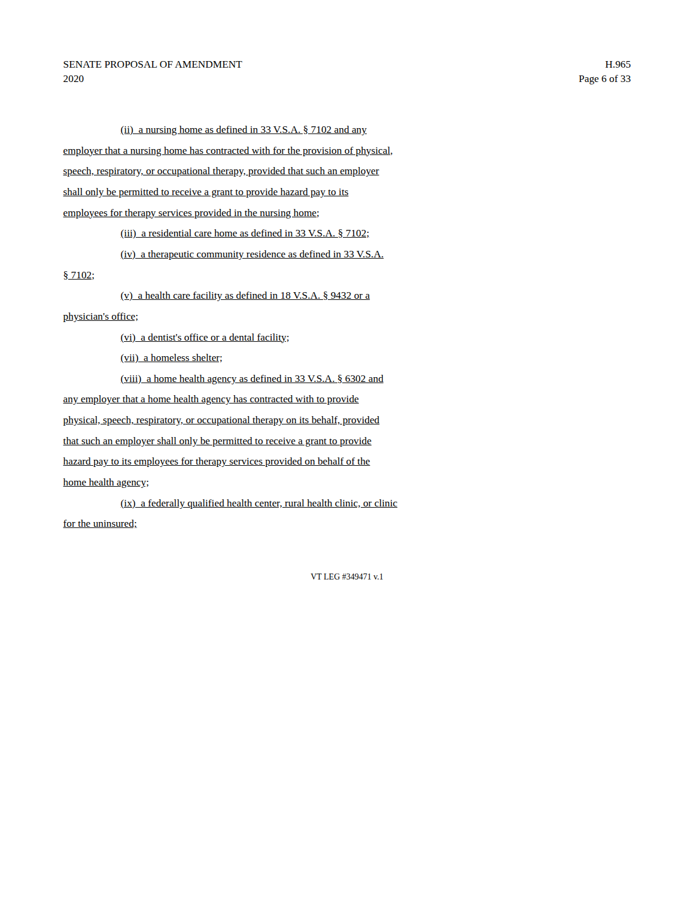SENATE PROPOSAL OF AMENDMENT 2020
H.965 Page 6 of 33
(ii) a nursing home as defined in 33 V.S.A. § 7102 and any
employer that a nursing home has contracted with for the provision of physical,
speech, respiratory, or occupational therapy, provided that such an employer
shall only be permitted to receive a grant to provide hazard pay to its
employees for therapy services provided in the nursing home;
(iii) a residential care home as defined in 33 V.S.A. § 7102;
(iv) a therapeutic community residence as defined in 33 V.S.A.
§ 7102;
(v) a health care facility as defined in 18 V.S.A. § 9432 or a
physician's office;
(vi) a dentist's office or a dental facility;
(vii) a homeless shelter;
(viii) a home health agency as defined in 33 V.S.A. § 6302 and
any employer that a home health agency has contracted with to provide
physical, speech, respiratory, or occupational therapy on its behalf, provided
that such an employer shall only be permitted to receive a grant to provide
hazard pay to its employees for therapy services provided on behalf of the
home health agency;
(ix) a federally qualified health center, rural health clinic, or clinic
for the uninsured;
VT LEG #349471 v.1